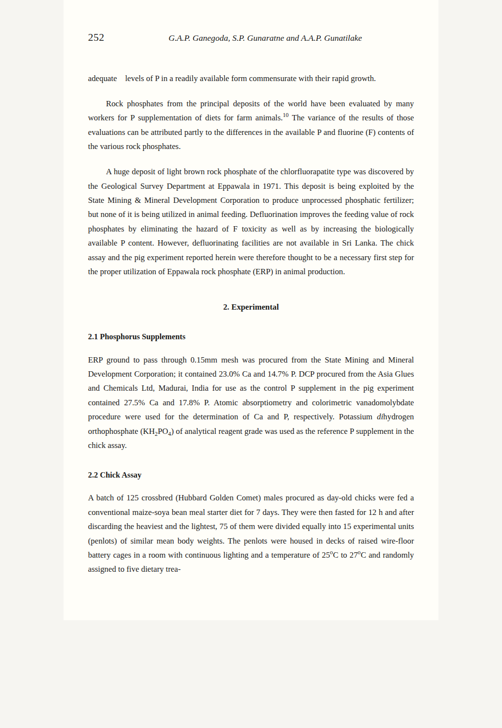252 G.A.P. Ganegoda, S.P. Gunaratne and A.A.P. Gunatilake
adequate levels of P in a readily available form commensurate with their rapid growth.
Rock phosphates from the principal deposits of the world have been evaluated by many workers for P supplementation of diets for farm animals.10 The variance of the results of those evaluations can be attributed partly to the differences in the available P and fluorine (F) contents of the various rock phosphates.
A huge deposit of light brown rock phosphate of the chlorfluorapatite type was discovered by the Geological Survey Department at Eppawala in 1971. This deposit is being exploited by the State Mining & Mineral Development Corporation to produce unprocessed phosphatic fertilizer; but none of it is being utilized in animal feeding. Defluorination improves the feeding value of rock phosphates by eliminating the hazard of F toxicity as well as by increasing the biologically available P content. However, defluorinating facilities are not available in Sri Lanka. The chick assay and the pig experiment reported herein were therefore thought to be a necessary first step for the proper utilization of Eppawala rock phosphate (ERP) in animal production.
2. Experimental
2.1 Phosphorus Supplements
ERP ground to pass through 0.15mm mesh was procured from the State Mining and Mineral Development Corporation; it contained 23.0% Ca and 14.7% P. DCP procured from the Asia Glues and Chemicals Ltd, Madurai, India for use as the control P supplement in the pig experiment contained 27.5% Ca and 17.8% P. Atomic absorptiometry and colorimetric vanadomolybdate procedure were used for the determination of Ca and P, respectively. Potassium dihydrogen orthophosphate (KH2PO4) of analytical reagent grade was used as the reference P supplement in the chick assay.
2.2 Chick Assay
A batch of 125 crossbred (Hubbard Golden Comet) males procured as day-old chicks were fed a conventional maize-soya bean meal starter diet for 7 days. They were then fasted for 12 h and after discarding the heaviest and the lightest, 75 of them were divided equally into 15 experimental units (penlots) of similar mean body weights. The penlots were housed in decks of raised wire-floor battery cages in a room with continuous lighting and a temperature of 25oC to 27oC and randomly assigned to five dietary trea-